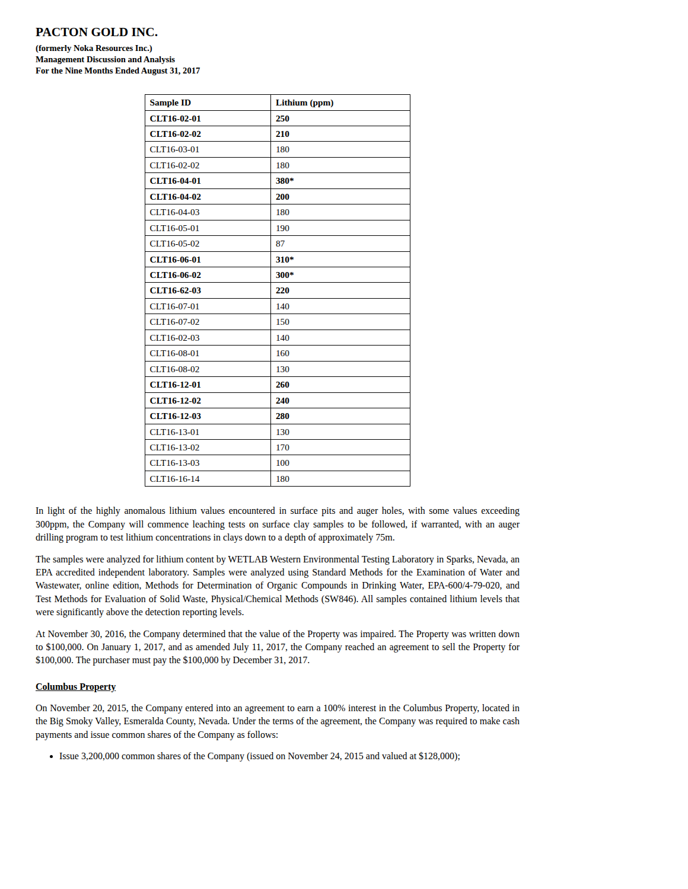PACTON GOLD INC.
(formerly Noka Resources Inc.)
Management Discussion and Analysis
For the Nine Months Ended August 31, 2017
| Sample ID | Lithium (ppm) |
| --- | --- |
| CLT16-02-01 | 250 |
| CLT16-02-02 | 210 |
| CLT16-03-01 | 180 |
| CLT16-02-02 | 180 |
| CLT16-04-01 | 380* |
| CLT16-04-02 | 200 |
| CLT16-04-03 | 180 |
| CLT16-05-01 | 190 |
| CLT16-05-02 | 87 |
| CLT16-06-01 | 310* |
| CLT16-06-02 | 300* |
| CLT16-62-03 | 220 |
| CLT16-07-01 | 140 |
| CLT16-07-02 | 150 |
| CLT16-02-03 | 140 |
| CLT16-08-01 | 160 |
| CLT16-08-02 | 130 |
| CLT16-12-01 | 260 |
| CLT16-12-02 | 240 |
| CLT16-12-03 | 280 |
| CLT16-13-01 | 130 |
| CLT16-13-02 | 170 |
| CLT16-13-03 | 100 |
| CLT16-16-14 | 180 |
In light of the highly anomalous lithium values encountered in surface pits and auger holes, with some values exceeding 300ppm, the Company will commence leaching tests on surface clay samples to be followed, if warranted, with an auger drilling program to test lithium concentrations in clays down to a depth of approximately 75m.
The samples were analyzed for lithium content by WETLAB Western Environmental Testing Laboratory in Sparks, Nevada, an EPA accredited independent laboratory. Samples were analyzed using Standard Methods for the Examination of Water and Wastewater, online edition, Methods for Determination of Organic Compounds in Drinking Water, EPA-600/4-79-020, and Test Methods for Evaluation of Solid Waste, Physical/Chemical Methods (SW846). All samples contained lithium levels that were significantly above the detection reporting levels.
At November 30, 2016, the Company determined that the value of the Property was impaired. The Property was written down to $100,000. On January 1, 2017, and as amended July 11, 2017, the Company reached an agreement to sell the Property for $100,000. The purchaser must pay the $100,000 by December 31, 2017.
Columbus Property
On November 20, 2015, the Company entered into an agreement to earn a 100% interest in the Columbus Property, located in the Big Smoky Valley, Esmeralda County, Nevada. Under the terms of the agreement, the Company was required to make cash payments and issue common shares of the Company as follows:
Issue 3,200,000 common shares of the Company (issued on November 24, 2015 and valued at $128,000);